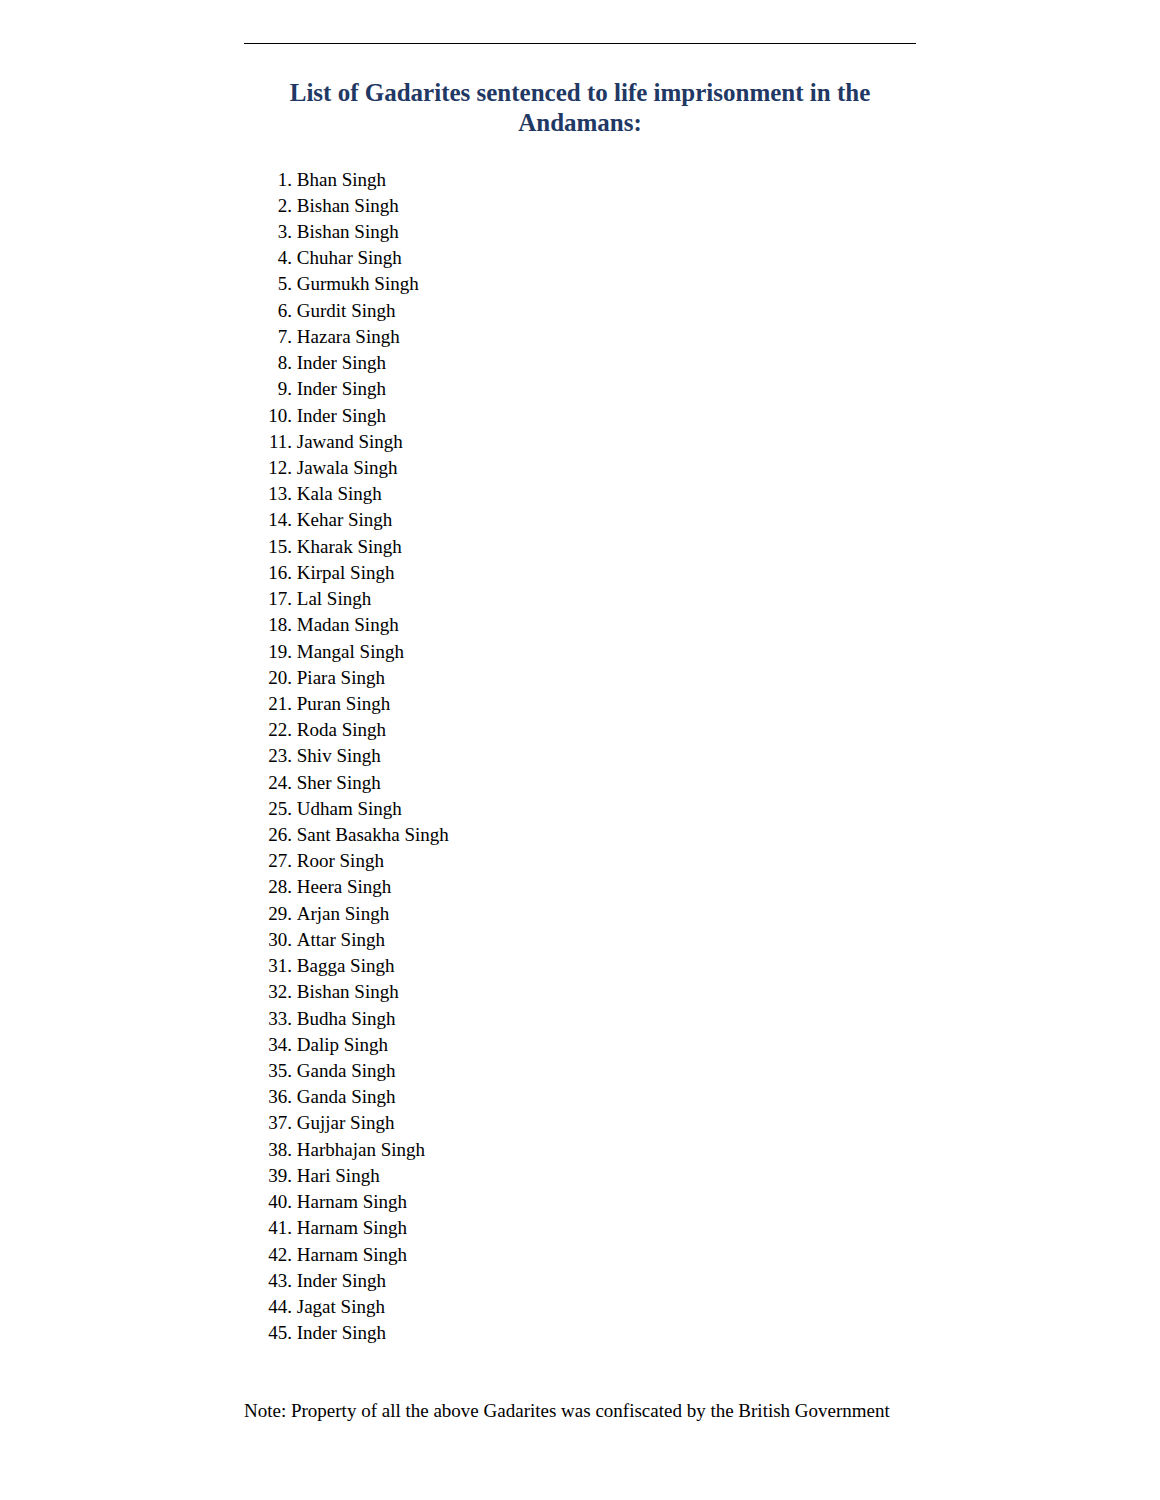List of Gadarites sentenced to life imprisonment in the Andamans:
Bhan Singh
Bishan Singh
Bishan Singh
Chuhar Singh
Gurmukh Singh
Gurdit Singh
Hazara Singh
Inder Singh
Inder Singh
Inder Singh
Jawand Singh
Jawala Singh
Kala Singh
Kehar Singh
Kharak Singh
Kirpal Singh
Lal Singh
Madan Singh
Mangal Singh
Piara Singh
Puran Singh
Roda Singh
Shiv Singh
Sher Singh
Udham Singh
Sant Basakha Singh
Roor Singh
Heera Singh
Arjan Singh
Attar Singh
Bagga Singh
Bishan Singh
Budha Singh
Dalip Singh
Ganda Singh
Ganda Singh
Gujjar Singh
Harbhajan Singh
Hari Singh
Harnam Singh
Harnam Singh
Harnam Singh
Inder Singh
Jagat Singh
Inder Singh
Note: Property of all the above Gadarites was confiscated by the British Government